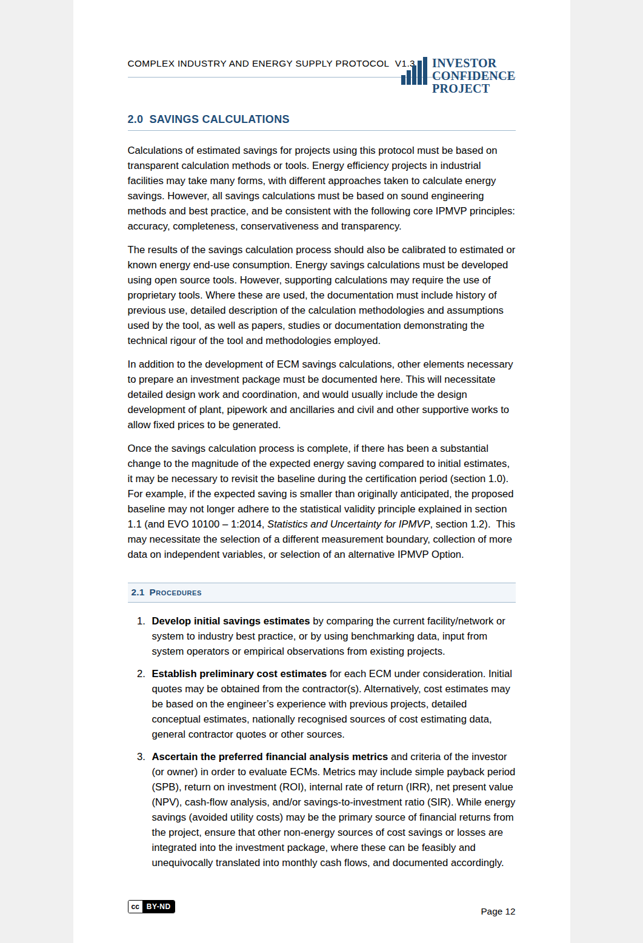INVESTOR
CONFIDENCE
PROJECT
Complex Industry and Energy Supply Protocol v1.3
2.0 SAVINGS CALCULATIONS
Calculations of estimated savings for projects using this protocol must be based on transparent calculation methods or tools. Energy efficiency projects in industrial facilities may take many forms, with different approaches taken to calculate energy savings. However, all savings calculations must be based on sound engineering methods and best practice, and be consistent with the following core IPMVP principles: accuracy, completeness, conservativeness and transparency.
The results of the savings calculation process should also be calibrated to estimated or known energy end-use consumption. Energy savings calculations must be developed using open source tools. However, supporting calculations may require the use of proprietary tools. Where these are used, the documentation must include history of previous use, detailed description of the calculation methodologies and assumptions used by the tool, as well as papers, studies or documentation demonstrating the technical rigour of the tool and methodologies employed.
In addition to the development of ECM savings calculations, other elements necessary to prepare an investment package must be documented here. This will necessitate detailed design work and coordination, and would usually include the design development of plant, pipework and ancillaries and civil and other supportive works to allow fixed prices to be generated.
Once the savings calculation process is complete, if there has been a substantial change to the magnitude of the expected energy saving compared to initial estimates, it may be necessary to revisit the baseline during the certification period (section 1.0). For example, if the expected saving is smaller than originally anticipated, the proposed baseline may not longer adhere to the statistical validity principle explained in section 1.1 (and EVO 10100 – 1:2014, Statistics and Uncertainty for IPMVP, section 1.2). This may necessitate the selection of a different measurement boundary, collection of more data on independent variables, or selection of an alternative IPMVP Option.
2.1 Procedures
Develop initial savings estimates by comparing the current facility/network or system to industry best practice, or by using benchmarking data, input from system operators or empirical observations from existing projects.
Establish preliminary cost estimates for each ECM under consideration. Initial quotes may be obtained from the contractor(s). Alternatively, cost estimates may be based on the engineer’s experience with previous projects, detailed conceptual estimates, nationally recognised sources of cost estimating data, general contractor quotes or other sources.
Ascertain the preferred financial analysis metrics and criteria of the investor (or owner) in order to evaluate ECMs. Metrics may include simple payback period (SPB), return on investment (ROI), internal rate of return (IRR), net present value (NPV), cash-flow analysis, and/or savings-to-investment ratio (SIR). While energy savings (avoided utility costs) may be the primary source of financial returns from the project, ensure that other non-energy sources of cost savings or losses are integrated into the investment package, where these can be feasibly and unequivocally translated into monthly cash flows, and documented accordingly.
cc BY-ND Page 12